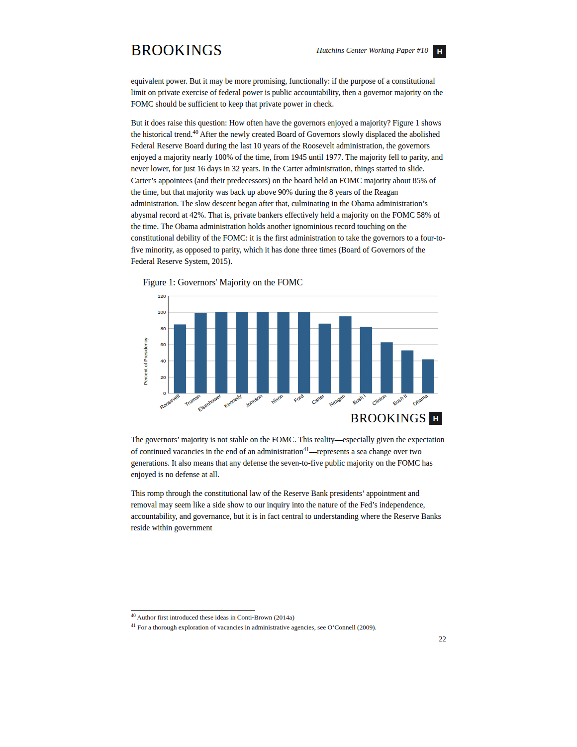BROOKINGS
Hutchins Center Working Paper #10 H
equivalent power. But it may be more promising, functionally: if the purpose of a constitutional limit on private exercise of federal power is public accountability, then a governor majority on the FOMC should be sufficient to keep that private power in check.
But it does raise this question: How often have the governors enjoyed a majority? Figure 1 shows the historical trend.40 After the newly created Board of Governors slowly displaced the abolished Federal Reserve Board during the last 10 years of the Roosevelt administration, the governors enjoyed a majority nearly 100% of the time, from 1945 until 1977. The majority fell to parity, and never lower, for just 16 days in 32 years. In the Carter administration, things started to slide. Carter’s appointees (and their predecessors) on the board held an FOMC majority about 85% of the time, but that majority was back up above 90% during the 8 years of the Reagan administration. The slow descent began after that, culminating in the Obama administration’s abysmal record at 42%. That is, private bankers effectively held a majority on the FOMC 58% of the time. The Obama administration holds another ignominious record touching on the constitutional debility of the FOMC: it is the first administration to take the governors to a four-to-five minority, as opposed to parity, which it has done three times (Board of Governors of the Federal Reserve System, 2015).
Figure 1: Governors' Majority on the FOMC
Percent of Presidency 120 100 80 60 40 20 0 Roosevelt Truman Eisenhower Kennedy Johnson Nixon Ford Carter Reagan Bush I Clinton Bush II Obama
BROOKINGS H
The governors’ majority is not stable on the FOMC. This reality—especially given the expectation of continued vacancies in the end of an administration41—represents a sea change over two generations. It also means that any defense the seven-to-five public majority on the FOMC has enjoyed is no defense at all.
This romp through the constitutional law of the Reserve Bank presidents’ appointment and removal may seem like a side show to our inquiry into the nature of the Fed’s independence, accountability, and governance, but it is in fact central to understanding where the Reserve Banks reside within government
40 Author first introduced these ideas in Conti-Brown (2014a)
41 For a thorough exploration of vacancies in administrative agencies, see O’Connell (2009).
22